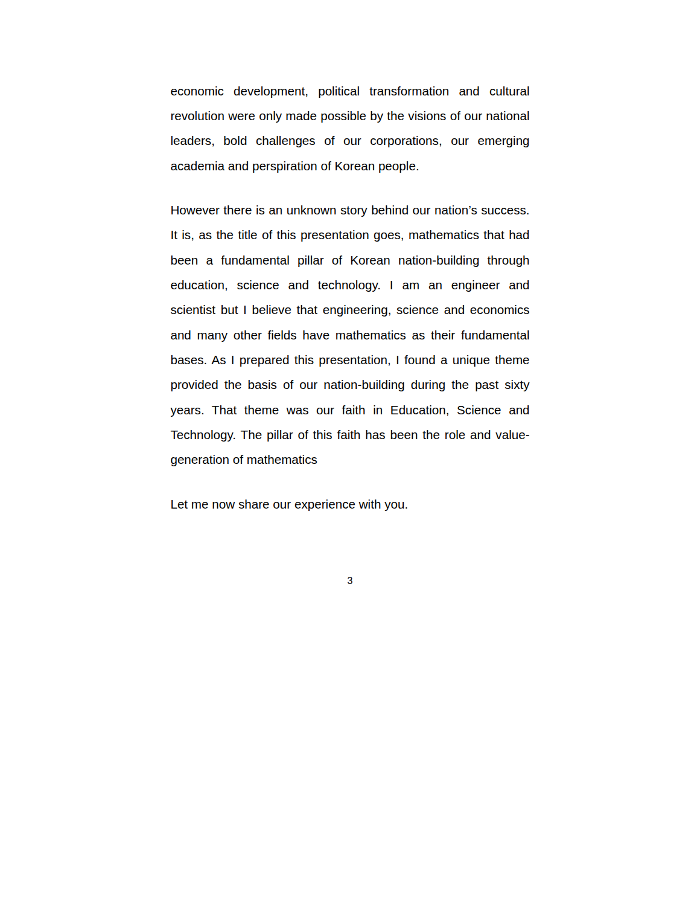economic development, political transformation and cultural revolution were only made possible by the visions of our national leaders, bold challenges of our corporations, our emerging academia and perspiration of Korean people.
However there is an unknown story behind our nation’s success. It is, as the title of this presentation goes, mathematics that had been a fundamental pillar of Korean nation-building through education, science and technology. I am an engineer and scientist but I believe that engineering, science and economics and many other fields have mathematics as their fundamental bases. As I prepared this presentation, I found a unique theme provided the basis of our nation-building during the past sixty years. That theme was our faith in Education, Science and Technology. The pillar of this faith has been the role and value-generation of mathematics
Let me now share our experience with you.
3